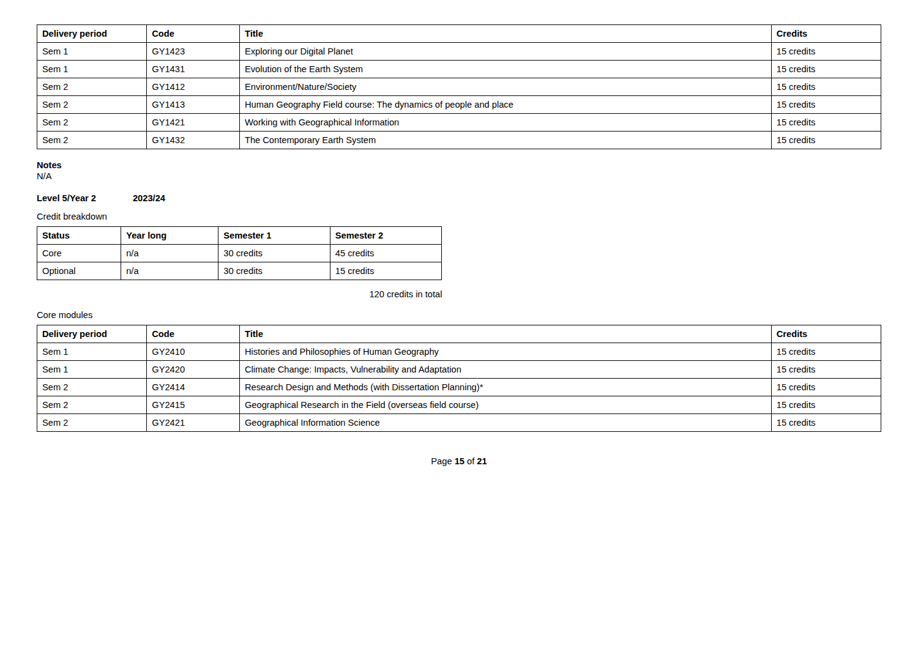| Delivery period | Code | Title | Credits |
| --- | --- | --- | --- |
| Sem 1 | GY1423 | Exploring our Digital Planet | 15 credits |
| Sem 1 | GY1431 | Evolution of the Earth System | 15 credits |
| Sem 2 | GY1412 | Environment/Nature/Society | 15 credits |
| Sem 2 | GY1413 | Human Geography Field course: The dynamics of people and place | 15 credits |
| Sem 2 | GY1421 | Working with Geographical Information | 15 credits |
| Sem 2 | GY1432 | The Contemporary Earth System | 15 credits |
Notes
N/A
Level 5/Year 22023/24
Credit breakdown
| Status | Year long | Semester 1 | Semester 2 |
| --- | --- | --- | --- |
| Core | n/a | 30 credits | 45 credits |
| Optional | n/a | 30 credits | 15 credits |
120 credits in total
Core modules
| Delivery period | Code | Title | Credits |
| --- | --- | --- | --- |
| Sem 1 | GY2410 | Histories and Philosophies of Human Geography | 15 credits |
| Sem 1 | GY2420 | Climate Change: Impacts, Vulnerability and Adaptation | 15 credits |
| Sem 2 | GY2414 | Research Design and Methods (with Dissertation Planning)* | 15 credits |
| Sem 2 | GY2415 | Geographical Research in the Field (overseas field course) | 15 credits |
| Sem 2 | GY2421 | Geographical Information Science | 15 credits |
Page 15 of 21